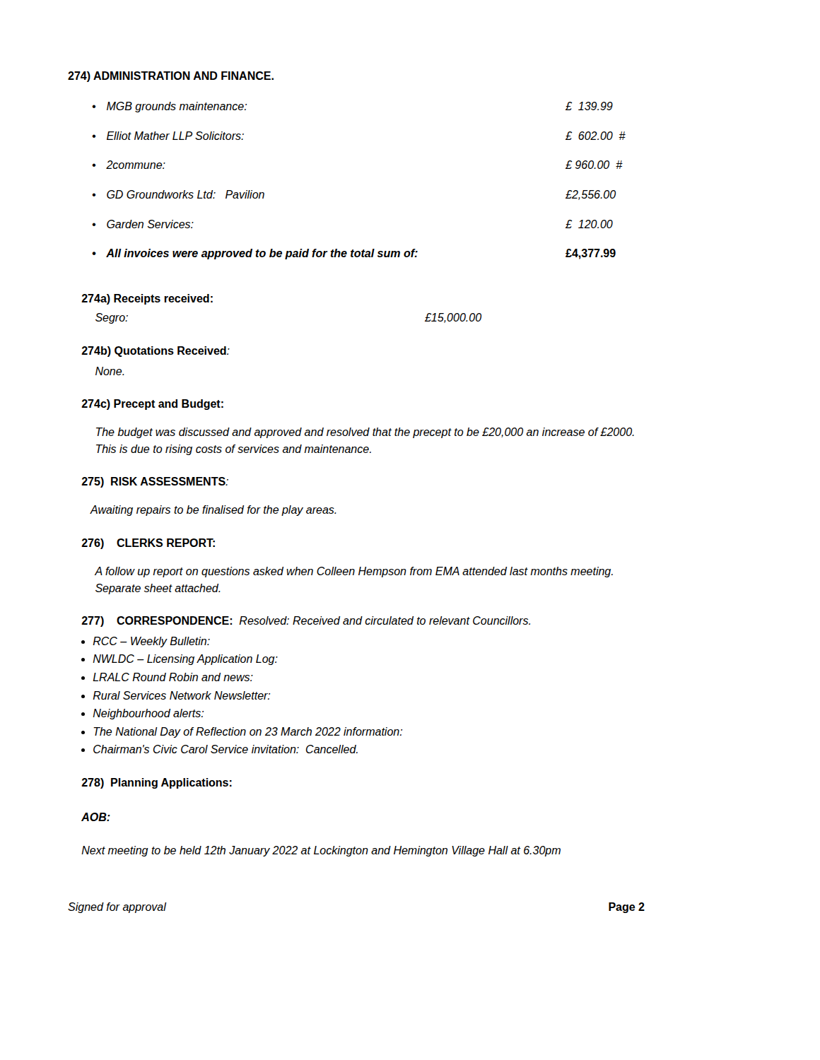274) ADMINISTRATION AND FINANCE.
| • | MGB grounds maintenance: | £ 139.99 |
| • | Elliot Mather LLP Solicitors: | £ 602.00 # |
| • | 2commune: | £ 960.00 # |
| • | GD Groundworks Ltd: Pavilion | £2,556.00 |
| • | Garden Services: | £ 120.00 |
| • | All invoices were approved to be paid for the total sum of: | £4,377.99 |
274a) Receipts received:
Segro: £15,000.00
274b) Quotations Received:
None.
274c) Precept and Budget:
The budget was discussed and approved and resolved that the precept to be £20,000 an increase of £2000. This is due to rising costs of services and maintenance.
275) RISK ASSESSMENTS:
Awaiting repairs to be finalised for the play areas.
276) CLERKS REPORT:
A follow up report on questions asked when Colleen Hempson from EMA attended last months meeting.
Separate sheet attached.
277) CORRESPONDENCE: Resolved: Received and circulated to relevant Councillors.
RCC – Weekly Bulletin:
NWLDC – Licensing Application Log:
LRALC Round Robin and news:
Rural Services Network Newsletter:
Neighbourhood alerts:
The National Day of Reflection on 23 March 2022 information:
Chairman's Civic Carol Service invitation: Cancelled.
278) Planning Applications:
AOB:
Next meeting to be held 12th January 2022 at Lockington and Hemington Village Hall at 6.30pm
Signed for approval Page 2